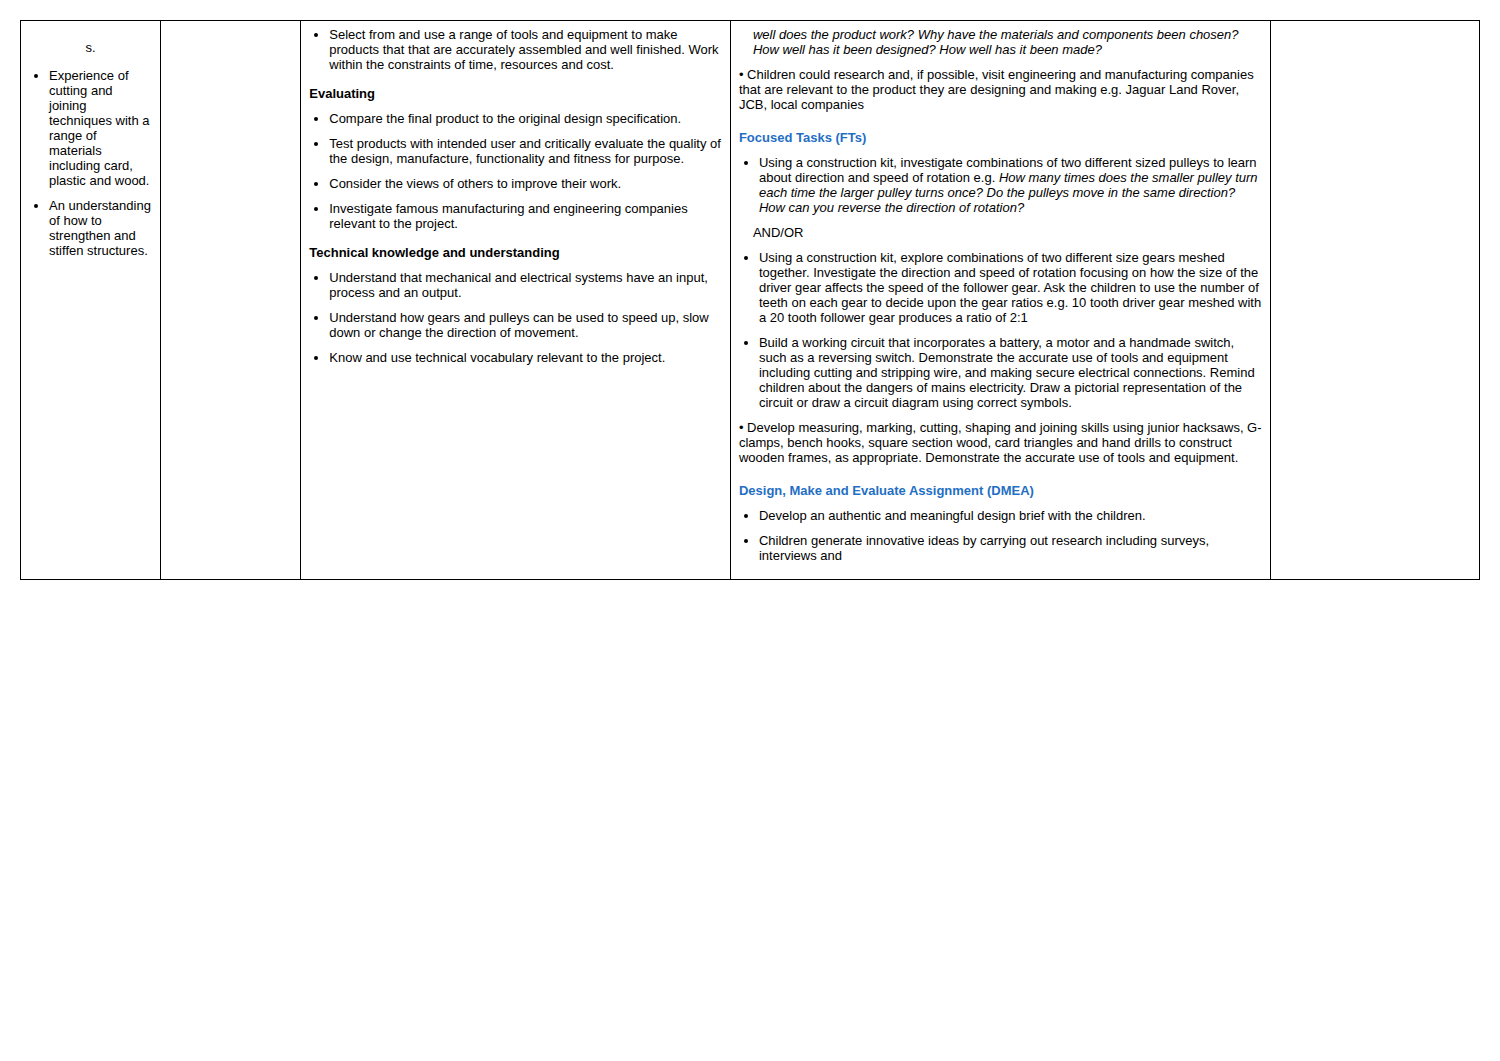| s. Experience of cutting and joining techniques with a range of materials including card, plastic and wood. An understanding of how to strengthen and stiffen structures. | | Select from and use a range of tools and equipment to make products that that are accurately assembled and well finished. Work within the constraints of time, resources and cost. Evaluating Compare the final product to the original design specification. Test products with intended user and critically evaluate the quality of the design, manufacture, functionality and fitness for purpose. Consider the views of others to improve their work. Investigate famous manufacturing and engineering companies relevant to the project. Technical knowledge and understanding Understand that mechanical and electrical systems have an input, process and an output. Understand how gears and pulleys can be used to speed up, slow down or change the direction of movement. Know and use technical vocabulary relevant to the project. | well does the product work? Why have the materials and components been chosen? How well has it been designed? How well has it been made? • Children could research and, if possible, visit engineering and manufacturing companies that are relevant to the product they are designing and making e.g. Jaguar Land Rover, JCB, local companies Focused Tasks (FTs) Using a construction kit, investigate combinations of two different sized pulleys to learn about direction and speed of rotation e.g. How many times does the smaller pulley turn each time the larger pulley turns once? Do the pulleys move in the same direction? How can you reverse the direction of rotation? AND/OR Using a construction kit, explore combinations of two different size gears meshed together. Investigate the direction and speed of rotation focusing on how the size of the driver gear affects the speed of the follower gear. Ask the children to use the number of teeth on each gear to decide upon the gear ratios e.g. 10 tooth driver gear meshed with a 20 tooth follower gear produces a ratio of 2:1 Build a working circuit that incorporates a battery, a motor and a handmade switch, such as a reversing switch. Demonstrate the accurate use of tools and equipment including cutting and stripping wire, and making secure electrical connections. Remind children about the dangers of mains electricity. Draw a pictorial representation of the circuit or draw a circuit diagram using correct symbols. • Develop measuring, marking, cutting, shaping and joining skills using junior hacksaws, G-clamps, bench hooks, square section wood, card triangles and hand drills to construct wooden frames, as appropriate. Demonstrate the accurate use of tools and equipment. Design, Make and Evaluate Assignment (DMEA) Develop an authentic and meaningful design brief with the children. Children generate innovative ideas by carrying out research including surveys, interviews and | |